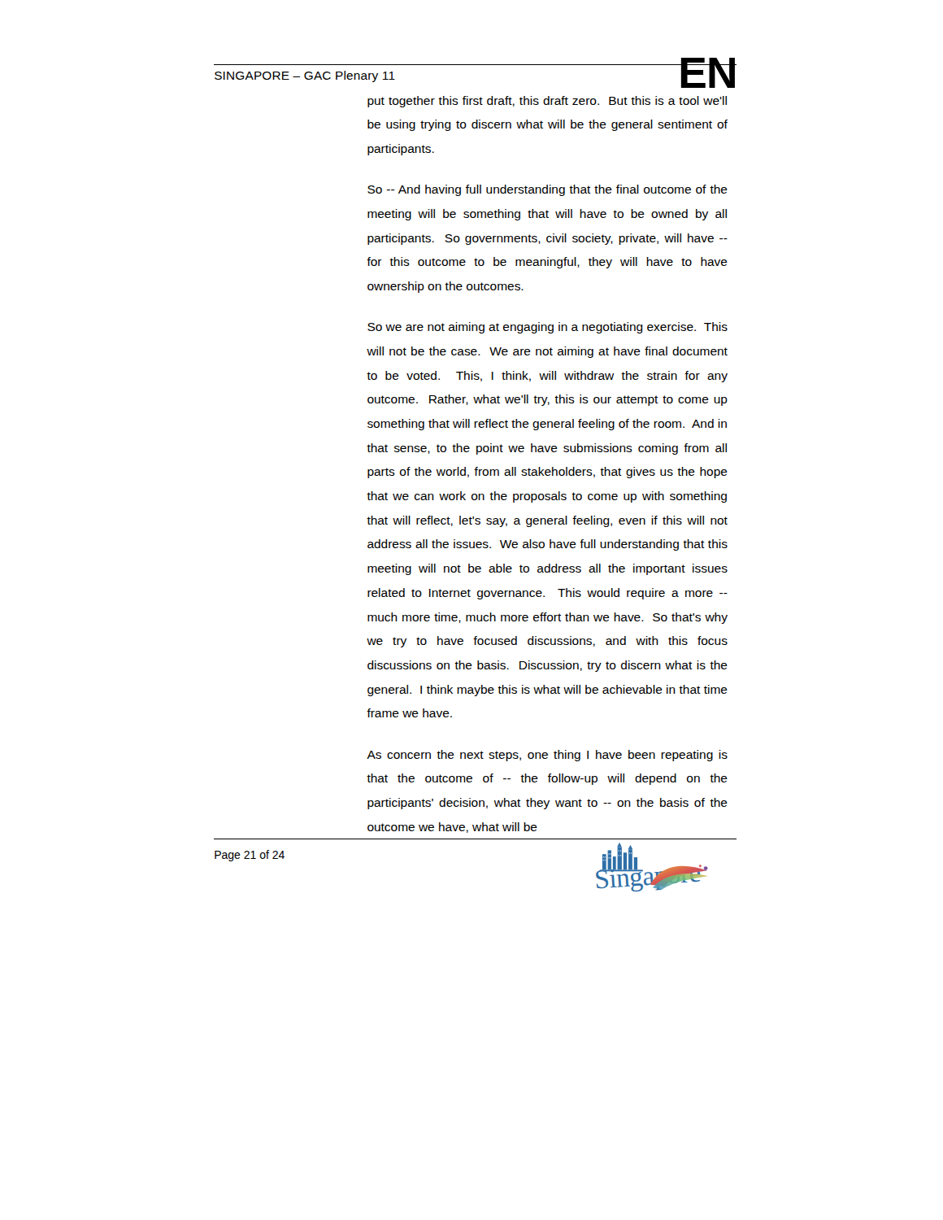SINGAPORE – GAC Plenary 11
EN
put together this first draft, this draft zero. But this is a tool we'll be using trying to discern what will be the general sentiment of participants.
So -- And having full understanding that the final outcome of the meeting will be something that will have to be owned by all participants. So governments, civil society, private, will have -- for this outcome to be meaningful, they will have to have ownership on the outcomes.
So we are not aiming at engaging in a negotiating exercise. This will not be the case. We are not aiming at have final document to be voted. This, I think, will withdraw the strain for any outcome. Rather, what we'll try, this is our attempt to come up something that will reflect the general feeling of the room. And in that sense, to the point we have submissions coming from all parts of the world, from all stakeholders, that gives us the hope that we can work on the proposals to come up with something that will reflect, let's say, a general feeling, even if this will not address all the issues. We also have full understanding that this meeting will not be able to address all the important issues related to Internet governance. This would require a more -- much more time, much more effort than we have. So that's why we try to have focused discussions, and with this focus discussions on the basis. Discussion, try to discern what is the general. I think maybe this is what will be achievable in that time frame we have.
As concern the next steps, one thing I have been repeating is that the outcome of -- the follow-up will depend on the participants' decision, what they want to -- on the basis of the outcome we have, what will be
Page 21 of 24
Singapore